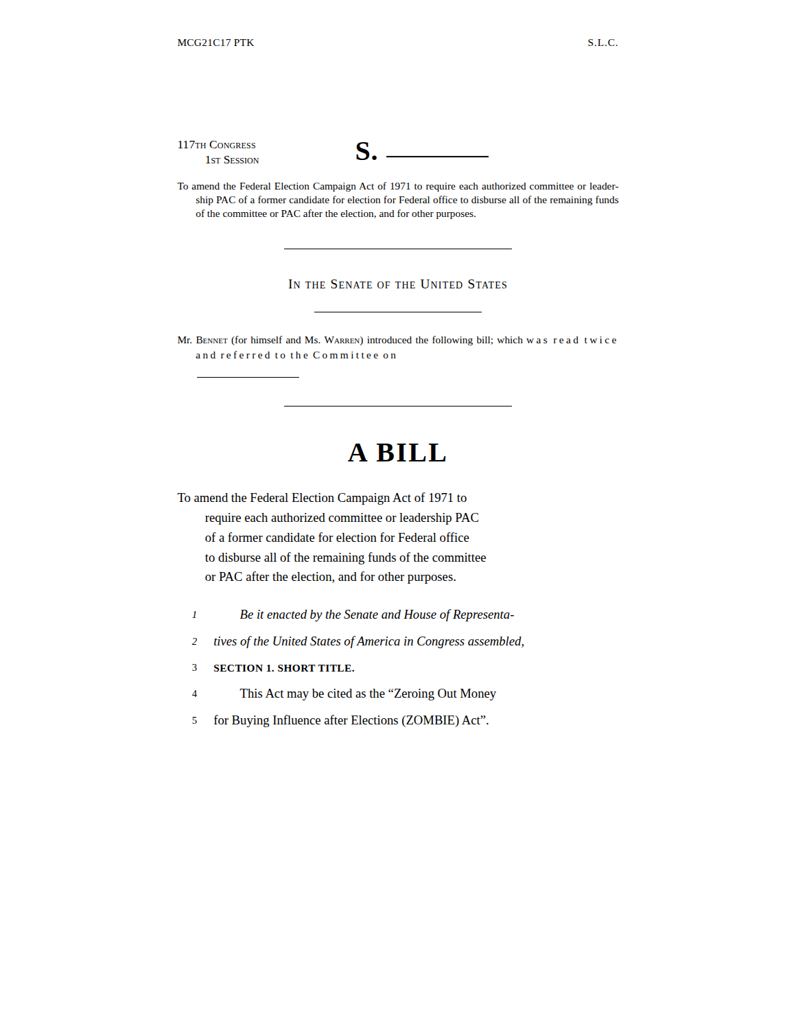MCG21C17 PTK S.L.C.
117th Congress
1st Session
S.
To amend the Federal Election Campaign Act of 1971 to require each authorized committee or leadership PAC of a former candidate for election for Federal office to disburse all of the remaining funds of the committee or PAC after the election, and for other purposes.
In the Senate of the United States
Mr. Bennet (for himself and Ms. Warren) introduced the following bill; which was read twice and referred to the Committee on
A BILL
To amend the Federal Election Campaign Act of 1971 to require each authorized committee or leadership PAC of a former candidate for election for Federal office to disburse all of the remaining funds of the committee or PAC after the election, and for other purposes.
Be it enacted by the Senate and House of Representa-
tives of the United States of America in Congress assembled,
SECTION 1. SHORT TITLE.
This Act may be cited as the “Zeroing Out Money
for Buying Influence after Elections (ZOMBIE) Act”.